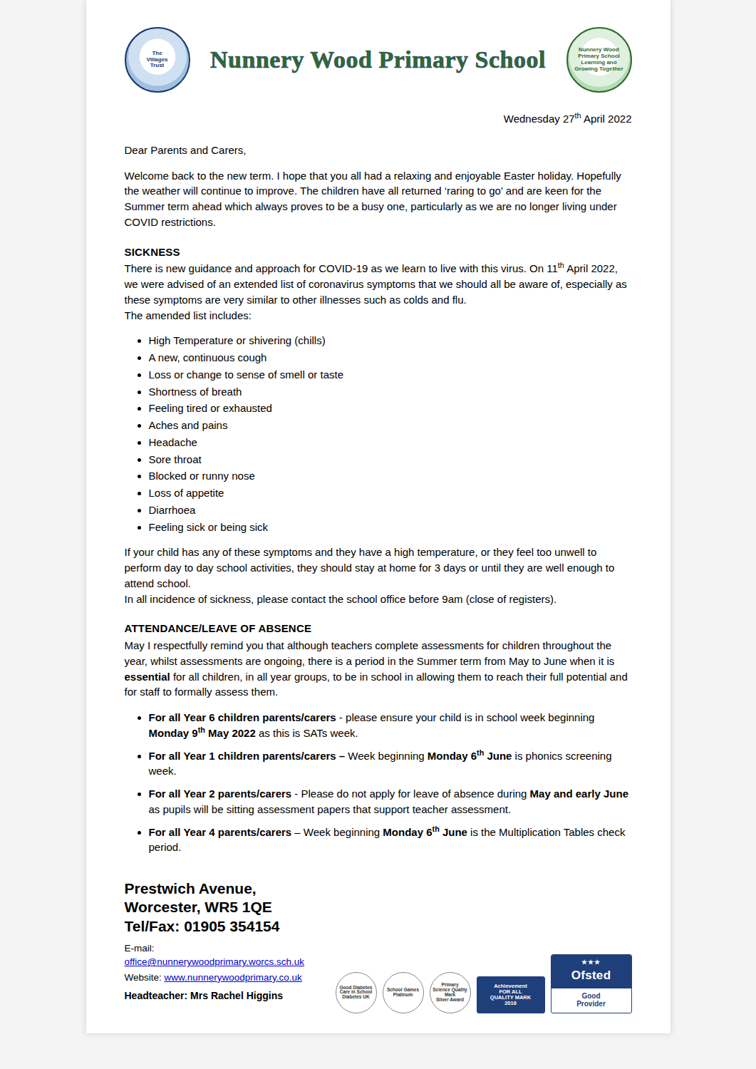The
Villages
Trust
Nunnery Wood Primary School
Nunnery Wood
Primary School
Learning and
Growing Together
Wednesday 27th April 2022
Dear Parents and Carers,
Welcome back to the new term. I hope that you all had a relaxing and enjoyable Easter holiday. Hopefully the weather will continue to improve. The children have all returned ‘raring to go’ and are keen for the Summer term ahead which always proves to be a busy one, particularly as we are no longer living under COVID restrictions.
Sickness
There is new guidance and approach for COVID-19 as we learn to live with this virus. On 11th April 2022, we were advised of an extended list of coronavirus symptoms that we should all be aware of, especially as these symptoms are very similar to other illnesses such as colds and flu.
The amended list includes:
High Temperature or shivering (chills)
A new, continuous cough
Loss or change to sense of smell or taste
Shortness of breath
Feeling tired or exhausted
Aches and pains
Headache
Sore throat
Blocked or runny nose
Loss of appetite
Diarrhoea
Feeling sick or being sick
If your child has any of these symptoms and they have a high temperature, or they feel too unwell to perform day to day school activities, they should stay at home for 3 days or until they are well enough to attend school.
In all incidence of sickness, please contact the school office before 9am (close of registers).
Attendance/Leave of Absence
May I respectfully remind you that although teachers complete assessments for children throughout the year, whilst assessments are ongoing, there is a period in the Summer term from May to June when it is essential for all children, in all year groups, to be in school in allowing them to reach their full potential and for staff to formally assess them.
For all Year 6 children parents/carers - please ensure your child is in school week beginning Monday 9th May 2022 as this is SATs week.
For all Year 1 children parents/carers – Week beginning Monday 6th June is phonics screening week.
For all Year 2 parents/carers - Please do not apply for leave of absence during May and early June as pupils will be sitting assessment papers that support teacher assessment.
For all Year 4 parents/carers – Week beginning Monday 6th June is the Multiplication Tables check period.
Prestwich Avenue, Worcester, WR5 1QE
Tel/Fax: 01905 354154
E-mail: office@nunnerywoodprimary.worcs.sch.uk
Website: www.nunnerywoodprimary.co.uk
Headteacher: Mrs Rachel Higgins
Good Diabetes Care in School
Diabetes UK
School Games
Platinum
Primary Science Quality Mark
Silver Award
Achievement
FOR ALL
QUALITY MARK
2016
★★★Ofsted
Good
Provider